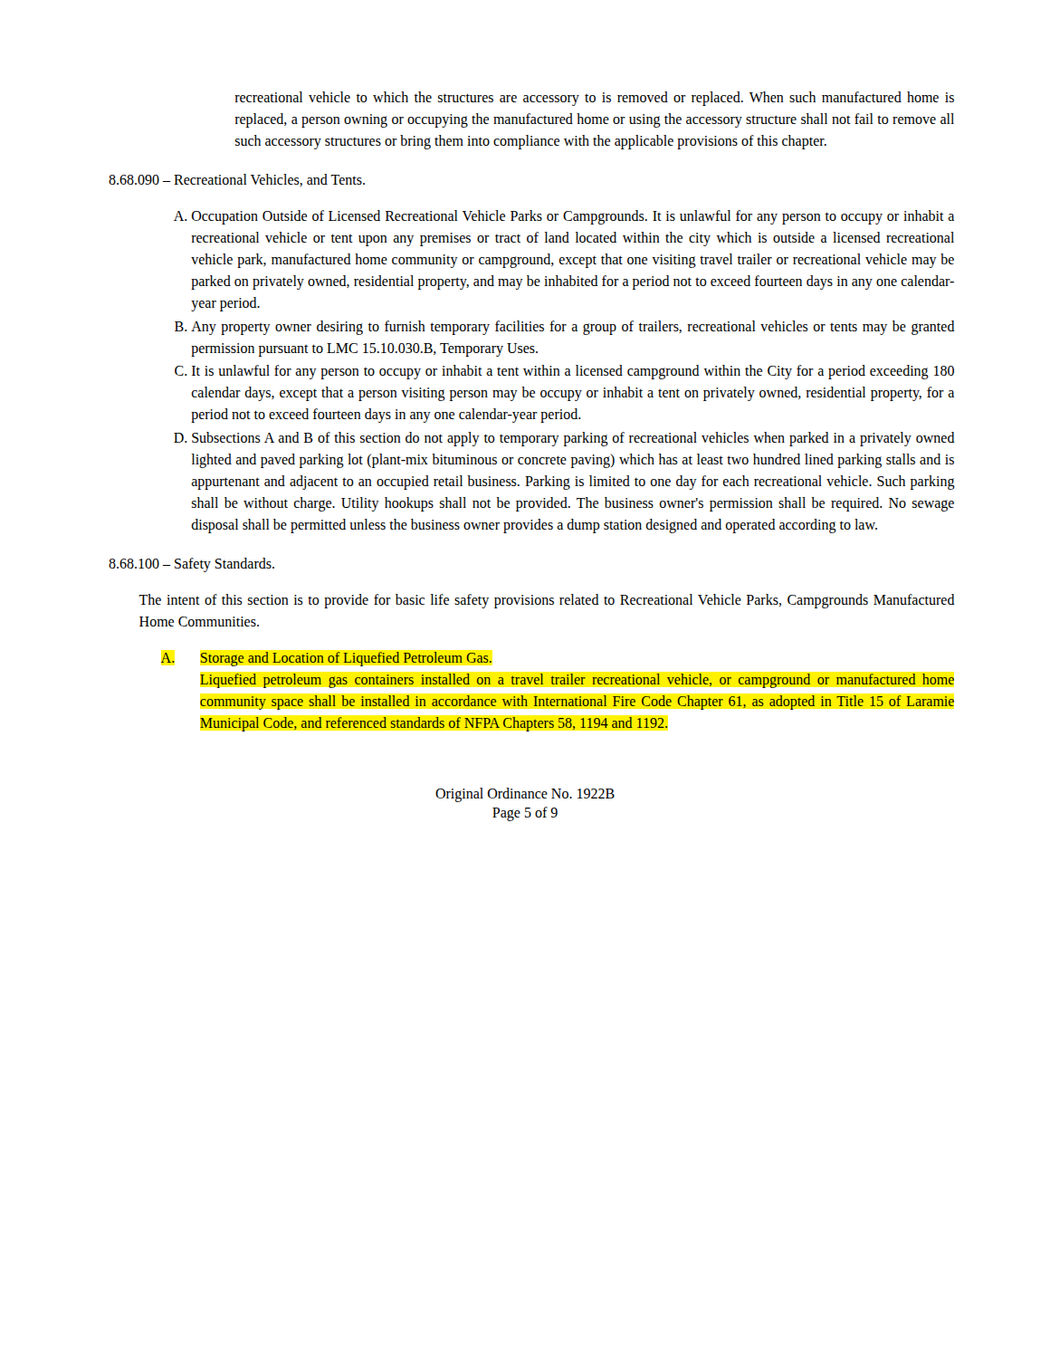recreational vehicle to which the structures are accessory to is removed or replaced. When such manufactured home is replaced, a person owning or occupying the manufactured home or using the accessory structure shall not fail to remove all such accessory structures or bring them into compliance with the applicable provisions of this chapter.
8.68.090 – Recreational Vehicles, and Tents.
Occupation Outside of Licensed Recreational Vehicle Parks or Campgrounds. It is unlawful for any person to occupy or inhabit a recreational vehicle or tent upon any premises or tract of land located within the city which is outside a licensed recreational vehicle park, manufactured home community or campground, except that one visiting travel trailer or recreational vehicle may be parked on privately owned, residential property, and may be inhabited for a period not to exceed fourteen days in any one calendar-year period.
Any property owner desiring to furnish temporary facilities for a group of trailers, recreational vehicles or tents may be granted permission pursuant to LMC 15.10.030.B, Temporary Uses.
It is unlawful for any person to occupy or inhabit a tent within a licensed campground within the City for a period exceeding 180 calendar days, except that a person visiting person may be occupy or inhabit a tent on privately owned, residential property, for a period not to exceed fourteen days in any one calendar-year period.
Subsections A and B of this section do not apply to temporary parking of recreational vehicles when parked in a privately owned lighted and paved parking lot (plant-mix bituminous or concrete paving) which has at least two hundred lined parking stalls and is appurtenant and adjacent to an occupied retail business. Parking is limited to one day for each recreational vehicle. Such parking shall be without charge. Utility hookups shall not be provided. The business owner's permission shall be required. No sewage disposal shall be permitted unless the business owner provides a dump station designed and operated according to law.
8.68.100 – Safety Standards.
The intent of this section is to provide for basic life safety provisions related to Recreational Vehicle Parks, Campgrounds Manufactured Home Communities.
A.
Storage and Location of Liquefied Petroleum Gas.
Liquefied petroleum gas containers installed on a travel trailer recreational vehicle, or campground or manufactured home community space shall be installed in accordance with International Fire Code Chapter 61, as adopted in Title 15 of Laramie Municipal Code, and referenced standards of NFPA Chapters 58, 1194 and 1192.
Original Ordinance No. 1922B
Page 5 of 9